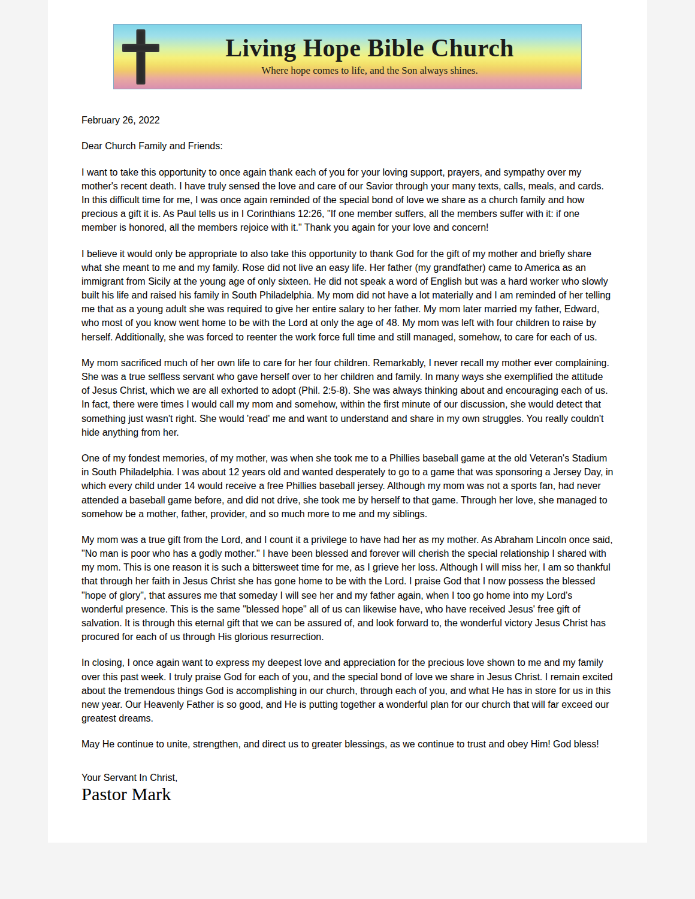Living Hope Bible Church
Where hope comes to life, and the Son always shines.
February 26, 2022
Dear Church Family and Friends:
I want to take this opportunity to once again thank each of you for your loving support, prayers, and sympathy over my mother's recent death. I have truly sensed the love and care of our Savior through your many texts, calls, meals, and cards. In this difficult time for me, I was once again reminded of the special bond of love we share as a church family and how precious a gift it is. As Paul tells us in I Corinthians 12:26, "If one member suffers, all the members suffer with it: if one member is honored, all the members rejoice with it." Thank you again for your love and concern!
I believe it would only be appropriate to also take this opportunity to thank God for the gift of my mother and briefly share what she meant to me and my family. Rose did not live an easy life. Her father (my grandfather) came to America as an immigrant from Sicily at the young age of only sixteen. He did not speak a word of English but was a hard worker who slowly built his life and raised his family in South Philadelphia. My mom did not have a lot materially and I am reminded of her telling me that as a young adult she was required to give her entire salary to her father. My mom later married my father, Edward, who most of you know went home to be with the Lord at only the age of 48. My mom was left with four children to raise by herself. Additionally, she was forced to reenter the work force full time and still managed, somehow, to care for each of us.
My mom sacrificed much of her own life to care for her four children. Remarkably, I never recall my mother ever complaining. She was a true selfless servant who gave herself over to her children and family. In many ways she exemplified the attitude of Jesus Christ, which we are all exhorted to adopt (Phil. 2:5-8). She was always thinking about and encouraging each of us. In fact, there were times I would call my mom and somehow, within the first minute of our discussion, she would detect that something just wasn't right. She would 'read' me and want to understand and share in my own struggles. You really couldn't hide anything from her.
One of my fondest memories, of my mother, was when she took me to a Phillies baseball game at the old Veteran's Stadium in South Philadelphia. I was about 12 years old and wanted desperately to go to a game that was sponsoring a Jersey Day, in which every child under 14 would receive a free Phillies baseball jersey. Although my mom was not a sports fan, had never attended a baseball game before, and did not drive, she took me by herself to that game. Through her love, she managed to somehow be a mother, father, provider, and so much more to me and my siblings.
My mom was a true gift from the Lord, and I count it a privilege to have had her as my mother. As Abraham Lincoln once said, "No man is poor who has a godly mother." I have been blessed and forever will cherish the special relationship I shared with my mom. This is one reason it is such a bittersweet time for me, as I grieve her loss. Although I will miss her, I am so thankful that through her faith in Jesus Christ she has gone home to be with the Lord. I praise God that I now possess the blessed "hope of glory", that assures me that someday I will see her and my father again, when I too go home into my Lord's wonderful presence. This is the same "blessed hope" all of us can likewise have, who have received Jesus' free gift of salvation. It is through this eternal gift that we can be assured of, and look forward to, the wonderful victory Jesus Christ has procured for each of us through His glorious resurrection.
In closing, I once again want to express my deepest love and appreciation for the precious love shown to me and my family over this past week. I truly praise God for each of you, and the special bond of love we share in Jesus Christ. I remain excited about the tremendous things God is accomplishing in our church, through each of you, and what He has in store for us in this new year. Our Heavenly Father is so good, and He is putting together a wonderful plan for our church that will far exceed our greatest dreams.
May He continue to unite, strengthen, and direct us to greater blessings, as we continue to trust and obey Him! God bless!
Your Servant In Christ,
Pastor Mark